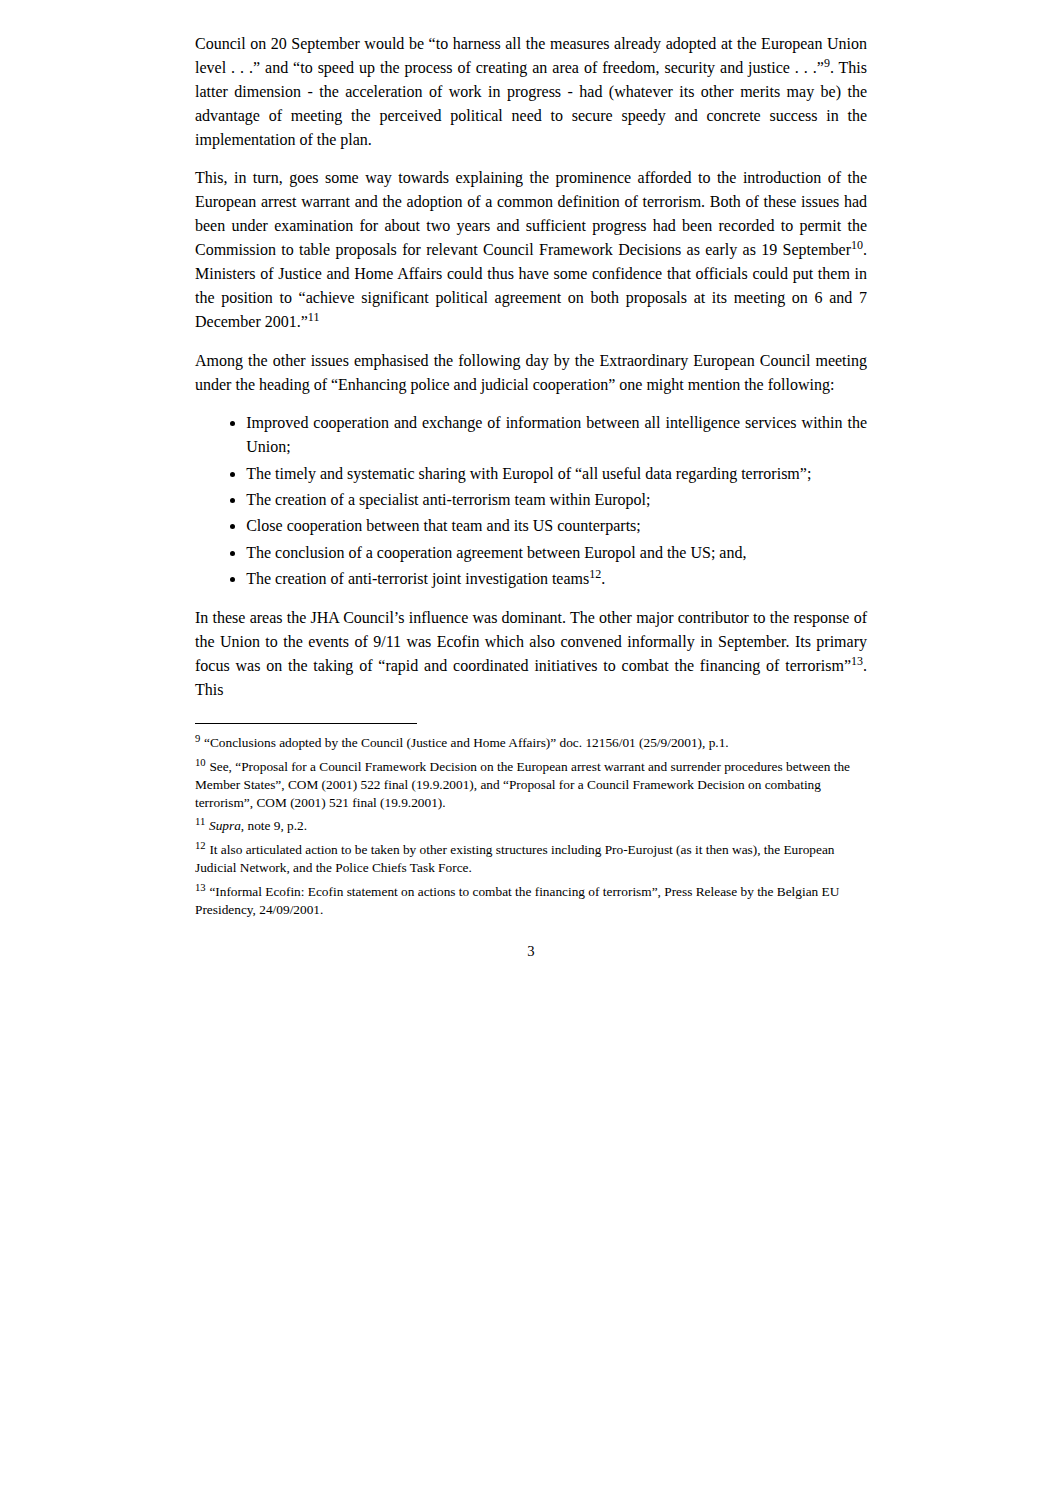Council on 20 September would be “to harness all the measures already adopted at the European Union level . . .” and “to speed up the process of creating an area of freedom, security and justice . . .”9. This latter dimension - the acceleration of work in progress - had (whatever its other merits may be) the advantage of meeting the perceived political need to secure speedy and concrete success in the implementation of the plan.
This, in turn, goes some way towards explaining the prominence afforded to the introduction of the European arrest warrant and the adoption of a common definition of terrorism. Both of these issues had been under examination for about two years and sufficient progress had been recorded to permit the Commission to table proposals for relevant Council Framework Decisions as early as 19 September10. Ministers of Justice and Home Affairs could thus have some confidence that officials could put them in the position to “achieve significant political agreement on both proposals at its meeting on 6 and 7 December 2001.”11
Among the other issues emphasised the following day by the Extraordinary European Council meeting under the heading of “Enhancing police and judicial cooperation” one might mention the following:
Improved cooperation and exchange of information between all intelligence services within the Union;
The timely and systematic sharing with Europol of “all useful data regarding terrorism”;
The creation of a specialist anti-terrorism team within Europol;
Close cooperation between that team and its US counterparts;
The conclusion of a cooperation agreement between Europol and the US; and,
The creation of anti-terrorist joint investigation teams12.
In these areas the JHA Council’s influence was dominant. The other major contributor to the response of the Union to the events of 9/11 was Ecofin which also convened informally in September. Its primary focus was on the taking of “rapid and coordinated initiatives to combat the financing of terrorism”13. This
9“Conclusions adopted by the Council (Justice and Home Affairs)” doc. 12156/01 (25/9/2001), p.1.
10 See, “Proposal for a Council Framework Decision on the European arrest warrant and surrender procedures between the Member States”, COM (2001) 522 final (19.9.2001), and “Proposal for a Council Framework Decision on combating terrorism”, COM (2001) 521 final (19.9.2001).
11 Supra, note 9, p.2.
12 It also articulated action to be taken by other existing structures including Pro-Eurojust (as it then was), the European Judicial Network, and the Police Chiefs Task Force.
13“Informal Ecofin: Ecofin statement on actions to combat the financing of terrorism”, Press Release by the Belgian EU Presidency, 24/09/2001.
3